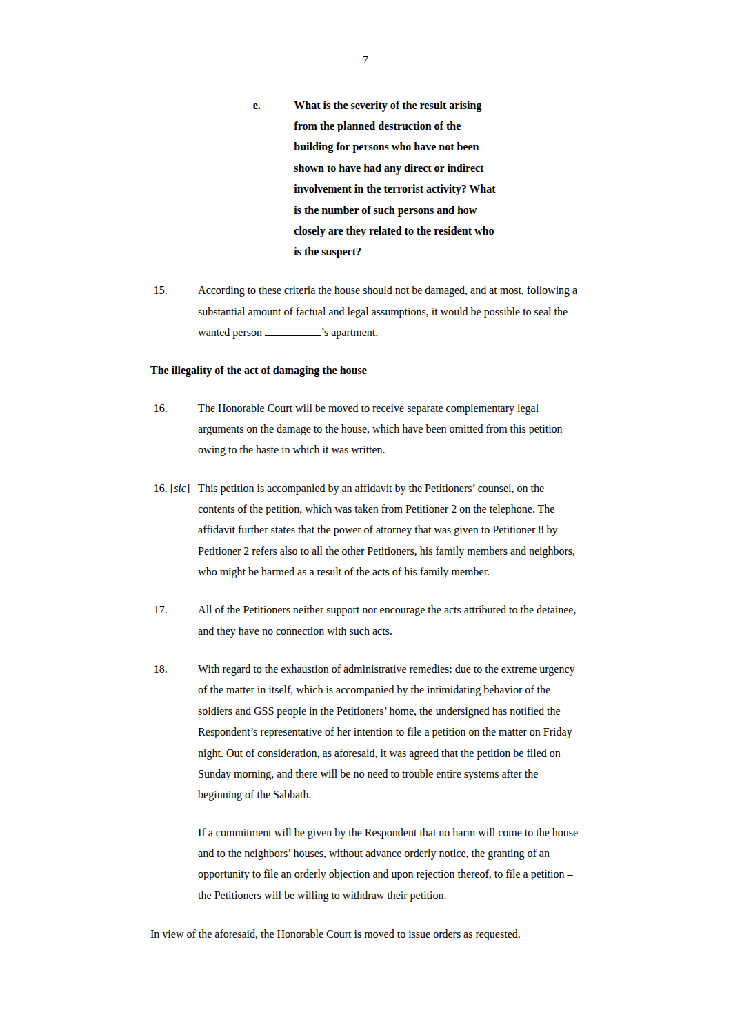7
e.
What is the severity of the result arising from the planned destruction of the building for persons who have not been shown to have had any direct or indirect involvement in the terrorist activity? What is the number of such persons and how closely are they related to the resident who is the suspect?
15.
According to these criteria the house should not be damaged, and at most, following a substantial amount of factual and legal assumptions, it would be possible to seal the wanted person ’s apartment.
The illegality of the act of damaging the house
16.
The Honorable Court will be moved to receive separate complementary legal arguments on the damage to the house, which have been omitted from this petition owing to the haste in which it was written.
16. [sic]
This petition is accompanied by an affidavit by the Petitioners’ counsel, on the contents of the petition, which was taken from Petitioner 2 on the telephone. The affidavit further states that the power of attorney that was given to Petitioner 8 by Petitioner 2 refers also to all the other Petitioners, his family members and neighbors, who might be harmed as a result of the acts of his family member.
17.
All of the Petitioners neither support nor encourage the acts attributed to the detainee, and they have no connection with such acts.
18.
With regard to the exhaustion of administrative remedies: due to the extreme urgency of the matter in itself, which is accompanied by the intimidating behavior of the soldiers and GSS people in the Petitioners’ home, the undersigned has notified the Respondent’s representative of her intention to file a petition on the matter on Friday night. Out of consideration, as aforesaid, it was agreed that the petition be filed on Sunday morning, and there will be no need to trouble entire systems after the beginning of the Sabbath.
If a commitment will be given by the Respondent that no harm will come to the house and to the neighbors’ houses, without advance orderly notice, the granting of an opportunity to file an orderly objection and upon rejection thereof, to file a petition – the Petitioners will be willing to withdraw their petition.
In view of the aforesaid, the Honorable Court is moved to issue orders as requested.